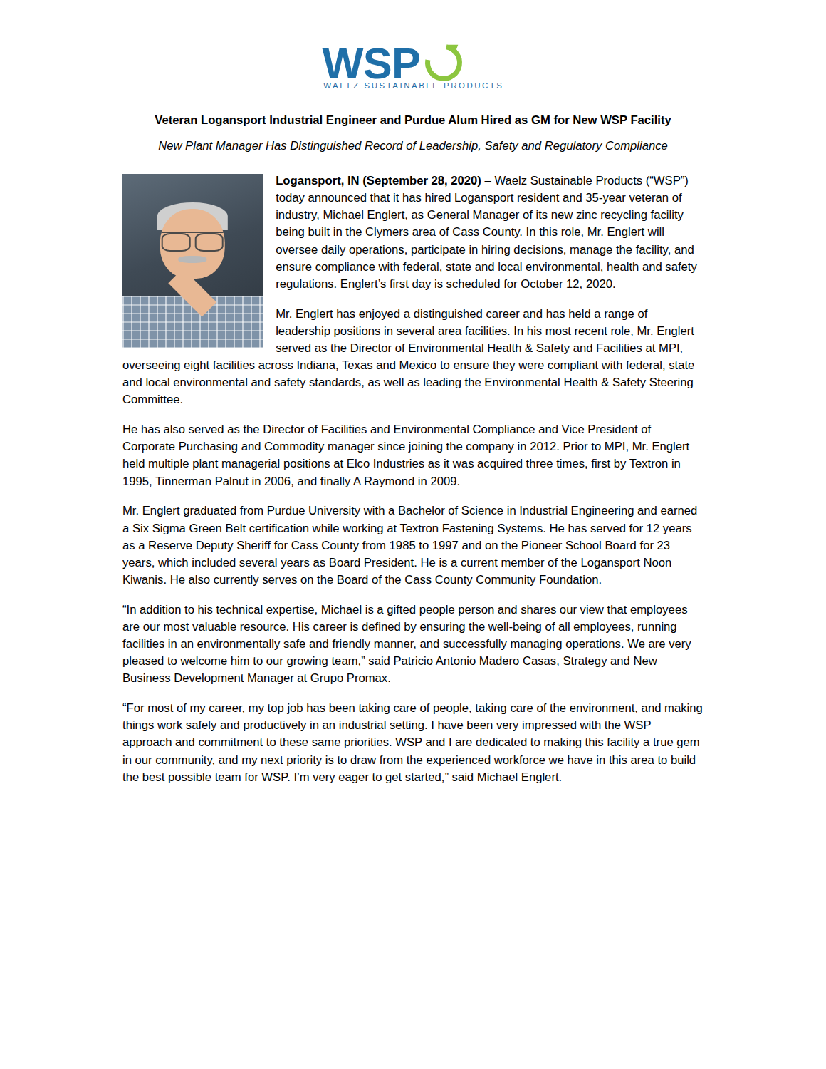WSP
WAELZ SUSTAINABLE PRODUCTS
Veteran Logansport Industrial Engineer and Purdue Alum Hired as GM for New WSP Facility
New Plant Manager Has Distinguished Record of Leadership, Safety and Regulatory Compliance
Logansport, IN (September 28, 2020) – Waelz Sustainable Products (“WSP”) today announced that it has hired Logansport resident and 35-year veteran of industry, Michael Englert, as General Manager of its new zinc recycling facility being built in the Clymers area of Cass County. In this role, Mr. Englert will oversee daily operations, participate in hiring decisions, manage the facility, and ensure compliance with federal, state and local environmental, health and safety regulations. Englert’s first day is scheduled for October 12, 2020.
Mr. Englert has enjoyed a distinguished career and has held a range of leadership positions in several area facilities. In his most recent role, Mr. Englert served as the Director of Environmental Health & Safety and Facilities at MPI, overseeing eight facilities across Indiana, Texas and Mexico to ensure they were compliant with federal, state and local environmental and safety standards, as well as leading the Environmental Health & Safety Steering Committee.
He has also served as the Director of Facilities and Environmental Compliance and Vice President of Corporate Purchasing and Commodity manager since joining the company in 2012. Prior to MPI, Mr. Englert held multiple plant managerial positions at Elco Industries as it was acquired three times, first by Textron in 1995, Tinnerman Palnut in 2006, and finally A Raymond in 2009.
Mr. Englert graduated from Purdue University with a Bachelor of Science in Industrial Engineering and earned a Six Sigma Green Belt certification while working at Textron Fastening Systems. He has served for 12 years as a Reserve Deputy Sheriff for Cass County from 1985 to 1997 and on the Pioneer School Board for 23 years, which included several years as Board President. He is a current member of the Logansport Noon Kiwanis. He also currently serves on the Board of the Cass County Community Foundation.
“In addition to his technical expertise, Michael is a gifted people person and shares our view that employees are our most valuable resource. His career is defined by ensuring the well-being of all employees, running facilities in an environmentally safe and friendly manner, and successfully managing operations. We are very pleased to welcome him to our growing team,” said Patricio Antonio Madero Casas, Strategy and New Business Development Manager at Grupo Promax.
“For most of my career, my top job has been taking care of people, taking care of the environment, and making things work safely and productively in an industrial setting. I have been very impressed with the WSP approach and commitment to these same priorities. WSP and I are dedicated to making this facility a true gem in our community, and my next priority is to draw from the experienced workforce we have in this area to build the best possible team for WSP. I’m very eager to get started,” said Michael Englert.